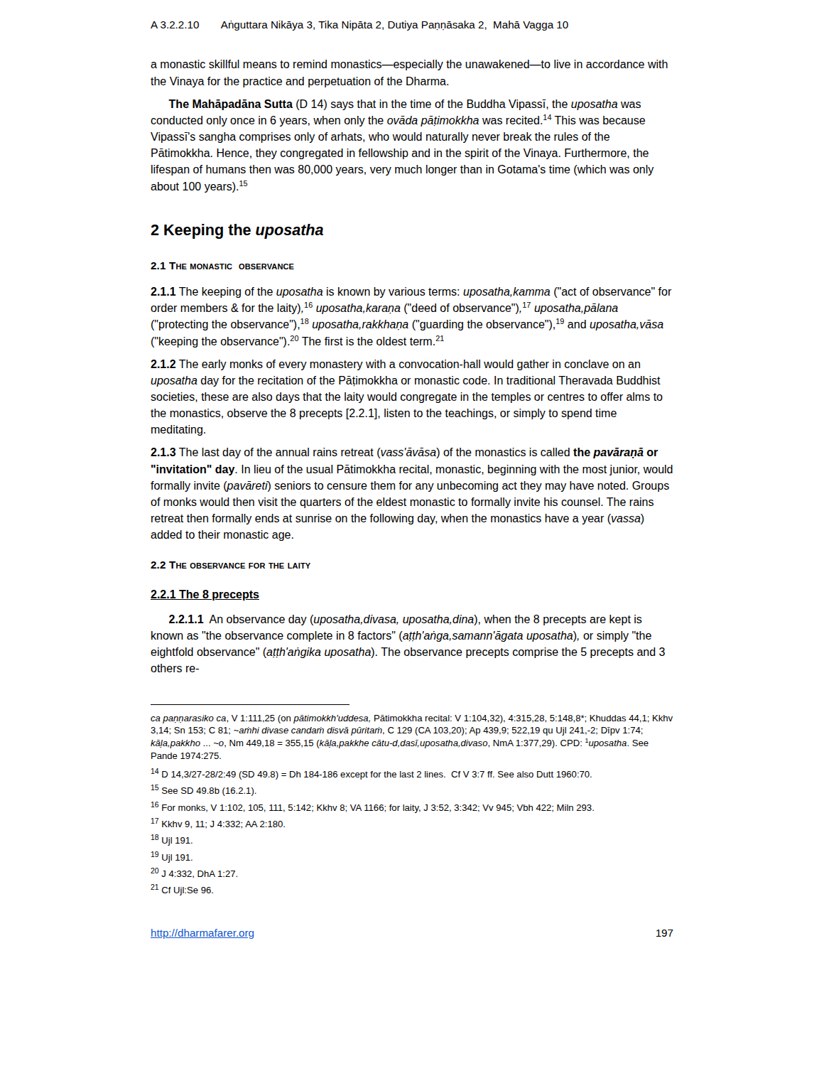A 3.2.2.10 Aṅguttara Nikāya 3, Tika Nipāta 2, Dutiya Paṇṇāsaka 2, Mahā Vagga 10
a monastic skillful means to remind monastics—especially the unawakened—to live in accordance with the Vinaya for the practice and perpetuation of the Dharma.
The Mahāpadāna Sutta (D 14) says that in the time of the Buddha Vipassī, the uposatha was conducted only once in 6 years, when only the ovāda pāṭimokkha was recited.14 This was because Vipassī's sangha comprises only of arhats, who would naturally never break the rules of the Pātimokkha. Hence, they congregated in fellowship and in the spirit of the Vinaya. Furthermore, the lifespan of humans then was 80,000 years, very much longer than in Gotama's time (which was only about 100 years).15
2 Keeping the uposatha
2.1 The monastic observance
2.1.1 The keeping of the uposatha is known by various terms: uposatha,kamma ("act of observance" for order members & for the laity),16 uposatha,karaṇa ("deed of observance"),17 uposatha,pālana ("protecting the observance"),18 uposatha,rakkhaṇa ("guarding the observance"),19 and uposatha,vāsa ("keeping the observance").20 The first is the oldest term.21
2.1.2 The early monks of every monastery with a convocation-hall would gather in conclave on an uposatha day for the recitation of the Pāṭimokkha or monastic code. In traditional Theravada Buddhist societies, these are also days that the laity would congregate in the temples or centres to offer alms to the monastics, observe the 8 precepts [2.2.1], listen to the teachings, or simply to spend time meditating.
2.1.3 The last day of the annual rains retreat (vass'āvāsa) of the monastics is called the pavāraṇā or "invitation" day. In lieu of the usual Pātimokkha recital, monastic, beginning with the most junior, would formally invite (pavāreti) seniors to censure them for any unbecoming act they may have noted. Groups of monks would then visit the quarters of the eldest monastic to formally invite his counsel. The rains retreat then formally ends at sunrise on the following day, when the monastics have a year (vassa) added to their monastic age.
2.2 The observance for the laity
2.2.1 The 8 precepts
2.2.1.1 An observance day (uposatha,divasa, uposatha,dina), when the 8 precepts are kept is known as "the observance complete in 8 factors" (aṭṭh'aṅga,samann'āgata uposatha), or simply "the eightfold observance" (aṭṭh'aṅgika uposatha). The observance precepts comprise the 5 precepts and 3 others re-
ca paṇṇarasiko ca, V 1:111,25 (on pātimokkh'uddesa, Pātimokkha recital: V 1:104,32), 4:315,28, 5:148,8*; Khuddas 44,1; Kkhv 3,14; Sn 153; C 81; ~aṁhi divase candaṁ disvā pūritaṁ, C 129 (CA 103,20); Ap 439,9; 522,19 qu Ujl 241,-2; Dīpv 1:74; kāḷa,pakkho ... ~o, Nm 449,18 = 355,15 (kāḷa,pakkhe cātu-d,dasī,uposatha,divaso, NmA 1:377,29). CPD: 1uposatha. See Pande 1974:275.
14 D 14,3/27-28/2:49 (SD 49.8) = Dh 184-186 except for the last 2 lines. Cf V 3:7 ff. See also Dutt 1960:70.
15 See SD 49.8b (16.2.1).
16 For monks, V 1:102, 105, 111, 5:142; Kkhv 8; VA 1166; for laity, J 3:52, 3:342; Vv 945; Vbh 422; Miln 293.
17 Kkhv 9, 11; J 4:332; AA 2:180.
18 Ujl 191.
19 Ujl 191.
20 J 4:332, DhA 1:27.
21 Cf Ujl:Se 96.
http://dharmafarer.org 197